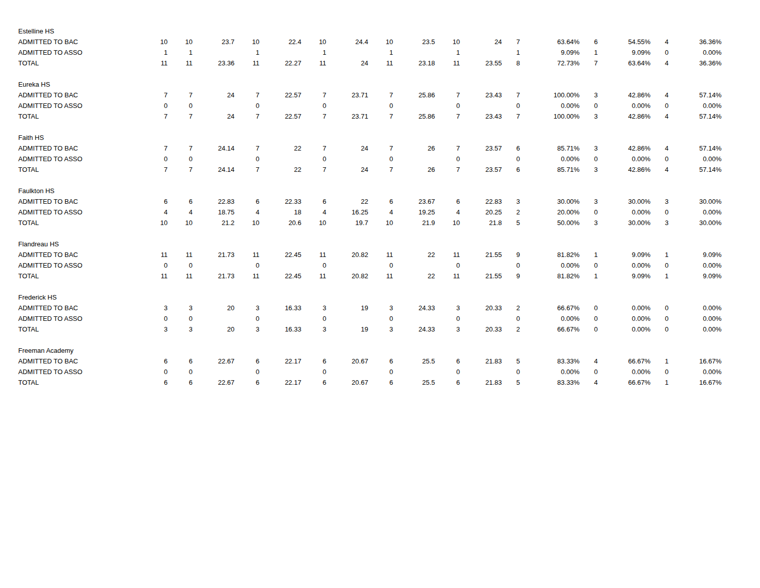| Estelline HS | |
| ADMITTED TO BAC | 10 | 10 | 23.7 | 10 | 22.4 | 10 | 24.4 | 10 | 23.5 | 10 | 24 | 7 | 63.64% | 6 | 54.55% | 4 | 36.36% |
| ADMITTED TO ASSO | 1 | 1 | | 1 | | 1 | | 1 | | 1 | | 1 | 9.09% | 1 | 9.09% | 0 | 0.00% |
| TOTAL | 11 | 11 | 23.36 | 11 | 22.27 | 11 | 24 | 11 | 23.18 | 11 | 23.55 | 8 | 72.73% | 7 | 63.64% | 4 | 36.36% |
| Eureka HS | |
| ADMITTED TO BAC | 7 | 7 | 24 | 7 | 22.57 | 7 | 23.71 | 7 | 25.86 | 7 | 23.43 | 7 | 100.00% | 3 | 42.86% | 4 | 57.14% |
| ADMITTED TO ASSO | 0 | 0 | | 0 | | 0 | | 0 | | 0 | | 0 | 0.00% | 0 | 0.00% | 0 | 0.00% |
| TOTAL | 7 | 7 | 24 | 7 | 22.57 | 7 | 23.71 | 7 | 25.86 | 7 | 23.43 | 7 | 100.00% | 3 | 42.86% | 4 | 57.14% |
| Faith HS | |
| ADMITTED TO BAC | 7 | 7 | 24.14 | 7 | 22 | 7 | 24 | 7 | 26 | 7 | 23.57 | 6 | 85.71% | 3 | 42.86% | 4 | 57.14% |
| ADMITTED TO ASSO | 0 | 0 | | 0 | | 0 | | 0 | | 0 | | 0 | 0.00% | 0 | 0.00% | 0 | 0.00% |
| TOTAL | 7 | 7 | 24.14 | 7 | 22 | 7 | 24 | 7 | 26 | 7 | 23.57 | 6 | 85.71% | 3 | 42.86% | 4 | 57.14% |
| Faulkton HS | |
| ADMITTED TO BAC | 6 | 6 | 22.83 | 6 | 22.33 | 6 | 22 | 6 | 23.67 | 6 | 22.83 | 3 | 30.00% | 3 | 30.00% | 3 | 30.00% |
| ADMITTED TO ASSO | 4 | 4 | 18.75 | 4 | 18 | 4 | 16.25 | 4 | 19.25 | 4 | 20.25 | 2 | 20.00% | 0 | 0.00% | 0 | 0.00% |
| TOTAL | 10 | 10 | 21.2 | 10 | 20.6 | 10 | 19.7 | 10 | 21.9 | 10 | 21.8 | 5 | 50.00% | 3 | 30.00% | 3 | 30.00% |
| Flandreau HS | |
| ADMITTED TO BAC | 11 | 11 | 21.73 | 11 | 22.45 | 11 | 20.82 | 11 | 22 | 11 | 21.55 | 9 | 81.82% | 1 | 9.09% | 1 | 9.09% |
| ADMITTED TO ASSO | 0 | 0 | | 0 | | 0 | | 0 | | 0 | | 0 | 0.00% | 0 | 0.00% | 0 | 0.00% |
| TOTAL | 11 | 11 | 21.73 | 11 | 22.45 | 11 | 20.82 | 11 | 22 | 11 | 21.55 | 9 | 81.82% | 1 | 9.09% | 1 | 9.09% |
| Frederick HS | |
| ADMITTED TO BAC | 3 | 3 | 20 | 3 | 16.33 | 3 | 19 | 3 | 24.33 | 3 | 20.33 | 2 | 66.67% | 0 | 0.00% | 0 | 0.00% |
| ADMITTED TO ASSO | 0 | 0 | | 0 | | 0 | | 0 | | 0 | | 0 | 0.00% | 0 | 0.00% | 0 | 0.00% |
| TOTAL | 3 | 3 | 20 | 3 | 16.33 | 3 | 19 | 3 | 24.33 | 3 | 20.33 | 2 | 66.67% | 0 | 0.00% | 0 | 0.00% |
| Freeman Academy | |
| ADMITTED TO BAC | 6 | 6 | 22.67 | 6 | 22.17 | 6 | 20.67 | 6 | 25.5 | 6 | 21.83 | 5 | 83.33% | 4 | 66.67% | 1 | 16.67% |
| ADMITTED TO ASSO | 0 | 0 | | 0 | | 0 | | 0 | | 0 | | 0 | 0.00% | 0 | 0.00% | 0 | 0.00% |
| TOTAL | 6 | 6 | 22.67 | 6 | 22.17 | 6 | 20.67 | 6 | 25.5 | 6 | 21.83 | 5 | 83.33% | 4 | 66.67% | 1 | 16.67% |